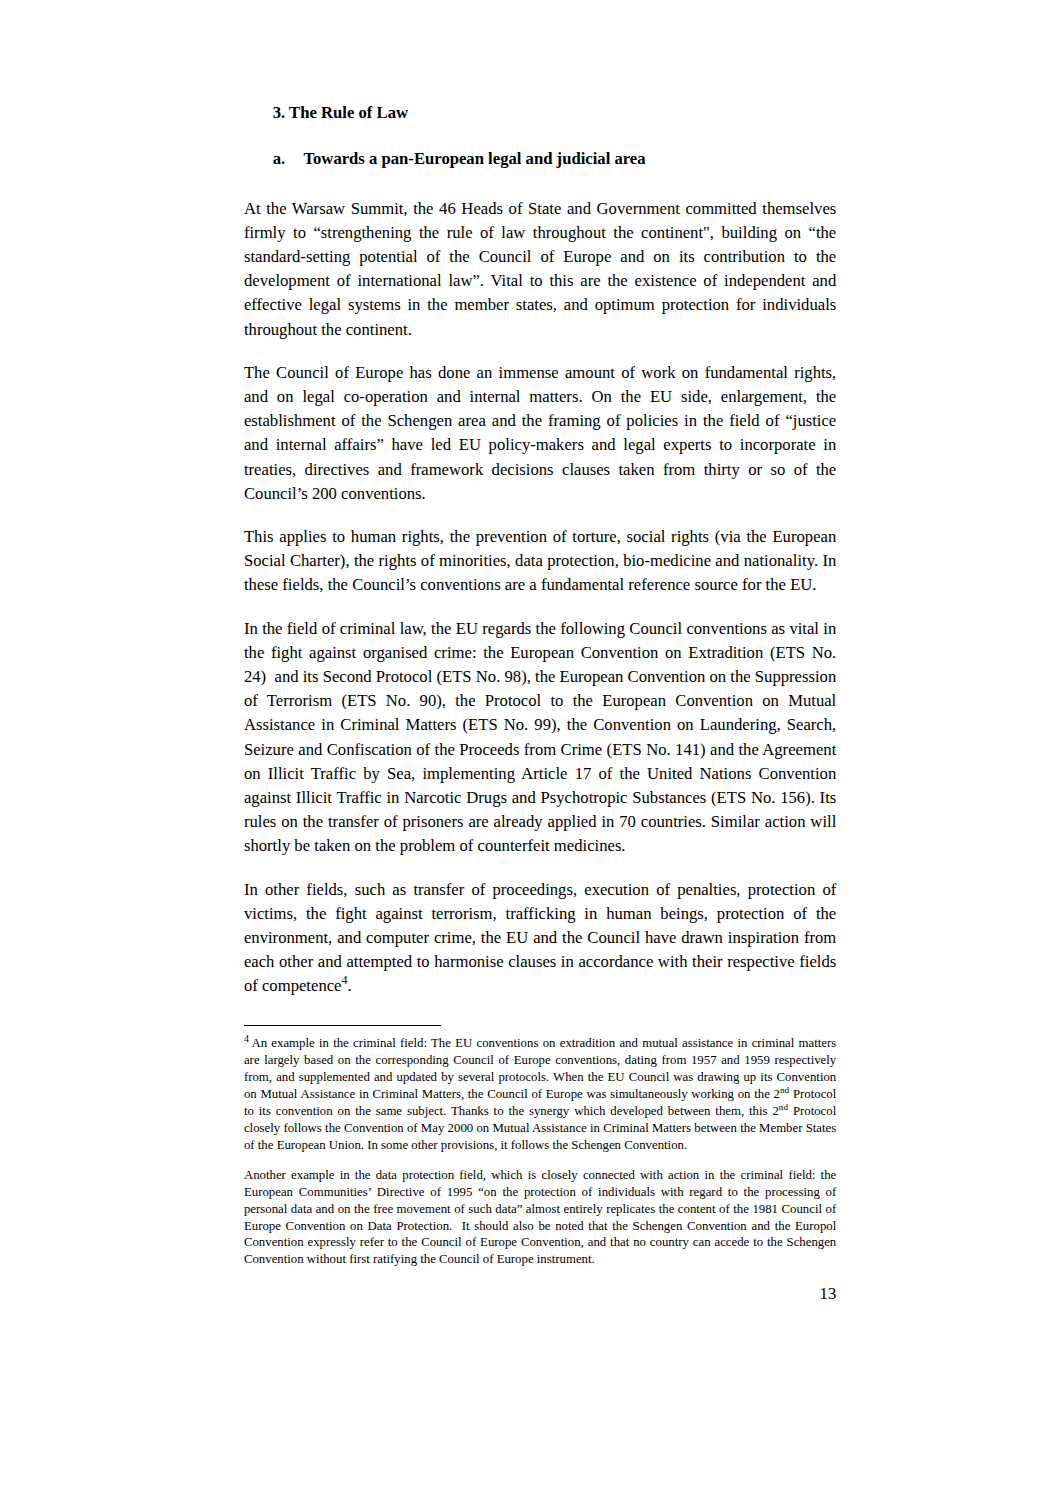3. The Rule of Law
a. Towards a pan-European legal and judicial area
At the Warsaw Summit, the 46 Heads of State and Government committed themselves firmly to “strengthening the rule of law throughout the continent", building on “the standard-setting potential of the Council of Europe and on its contribution to the development of international law”. Vital to this are the existence of independent and effective legal systems in the member states, and optimum protection for individuals throughout the continent.
The Council of Europe has done an immense amount of work on fundamental rights, and on legal co-operation and internal matters. On the EU side, enlargement, the establishment of the Schengen area and the framing of policies in the field of “justice and internal affairs” have led EU policy-makers and legal experts to incorporate in treaties, directives and framework decisions clauses taken from thirty or so of the Council’s 200 conventions.
This applies to human rights, the prevention of torture, social rights (via the European Social Charter), the rights of minorities, data protection, bio-medicine and nationality. In these fields, the Council’s conventions are a fundamental reference source for the EU.
In the field of criminal law, the EU regards the following Council conventions as vital in the fight against organised crime: the European Convention on Extradition (ETS No. 24) and its Second Protocol (ETS No. 98), the European Convention on the Suppression of Terrorism (ETS No. 90), the Protocol to the European Convention on Mutual Assistance in Criminal Matters (ETS No. 99), the Convention on Laundering, Search, Seizure and Confiscation of the Proceeds from Crime (ETS No. 141) and the Agreement on Illicit Traffic by Sea, implementing Article 17 of the United Nations Convention against Illicit Traffic in Narcotic Drugs and Psychotropic Substances (ETS No. 156). Its rules on the transfer of prisoners are already applied in 70 countries. Similar action will shortly be taken on the problem of counterfeit medicines.
In other fields, such as transfer of proceedings, execution of penalties, protection of victims, the fight against terrorism, trafficking in human beings, protection of the environment, and computer crime, the EU and the Council have drawn inspiration from each other and attempted to harmonise clauses in accordance with their respective fields of competence4.
4 An example in the criminal field: The EU conventions on extradition and mutual assistance in criminal matters are largely based on the corresponding Council of Europe conventions, dating from 1957 and 1959 respectively from, and supplemented and updated by several protocols. When the EU Council was drawing up its Convention on Mutual Assistance in Criminal Matters, the Council of Europe was simultaneously working on the 2nd Protocol to its convention on the same subject. Thanks to the synergy which developed between them, this 2nd Protocol closely follows the Convention of May 2000 on Mutual Assistance in Criminal Matters between the Member States of the European Union. In some other provisions, it follows the Schengen Convention.
Another example in the data protection field, which is closely connected with action in the criminal field: the European Communities’ Directive of 1995 “on the protection of individuals with regard to the processing of personal data and on the free movement of such data” almost entirely replicates the content of the 1981 Council of Europe Convention on Data Protection. It should also be noted that the Schengen Convention and the Europol Convention expressly refer to the Council of Europe Convention, and that no country can accede to the Schengen Convention without first ratifying the Council of Europe instrument.
13